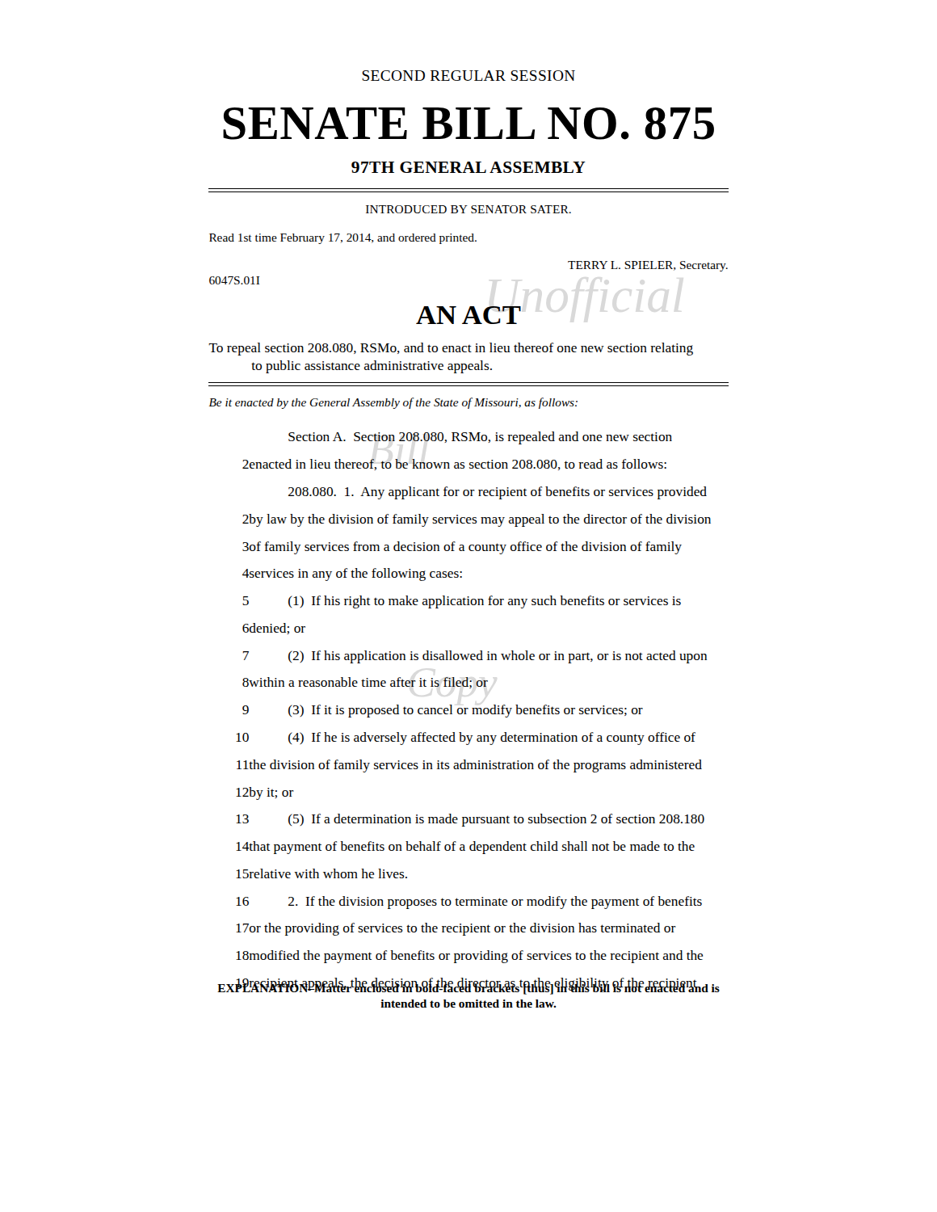SECOND REGULAR SESSION
SENATE BILL NO. 875
97TH GENERAL ASSEMBLY
INTRODUCED BY SENATOR SATER.
Read 1st time February 17, 2014, and ordered printed.
TERRY L. SPIELER, Secretary.
6047S.01I
Unofficial Bill Copy
AN ACT
To repeal section 208.080, RSMo, and to enact in lieu thereof one new section relating to public assistance administrative appeals.
Be it enacted by the General Assembly of the State of Missouri, as follows:
| | Section A. Section 208.080, RSMo, is repealed and one new section |
| 2 | enacted in lieu thereof, to be known as section 208.080, to read as follows: |
| | 208.080. 1. Any applicant for or recipient of benefits or services provided |
| 2 | by law by the division of family services may appeal to the director of the division |
| 3 | of family services from a decision of a county office of the division of family |
| 4 | services in any of the following cases: |
| 5 | (1) If his right to make application for any such benefits or services is |
| 6 | denied; or |
| 7 | (2) If his application is disallowed in whole or in part, or is not acted upon |
| 8 | within a reasonable time after it is filed; or |
| 9 | (3) If it is proposed to cancel or modify benefits or services; or |
| 10 | (4) If he is adversely affected by any determination of a county office of |
| 11 | the division of family services in its administration of the programs administered |
| 12 | by it; or |
| 13 | (5) If a determination is made pursuant to subsection 2 of section 208.180 |
| 14 | that payment of benefits on behalf of a dependent child shall not be made to the |
| 15 | relative with whom he lives. |
| 16 | 2. If the division proposes to terminate or modify the payment of benefits |
| 17 | or the providing of services to the recipient or the division has terminated or |
| 18 | modified the payment of benefits or providing of services to the recipient and the |
| 19 | recipient appeals, the decision of the director as to the eligibility of the recipient |
EXPLANATION–Matter enclosed in bold-faced brackets [thus] in this bill is not enacted and is
intended to be omitted in the law.